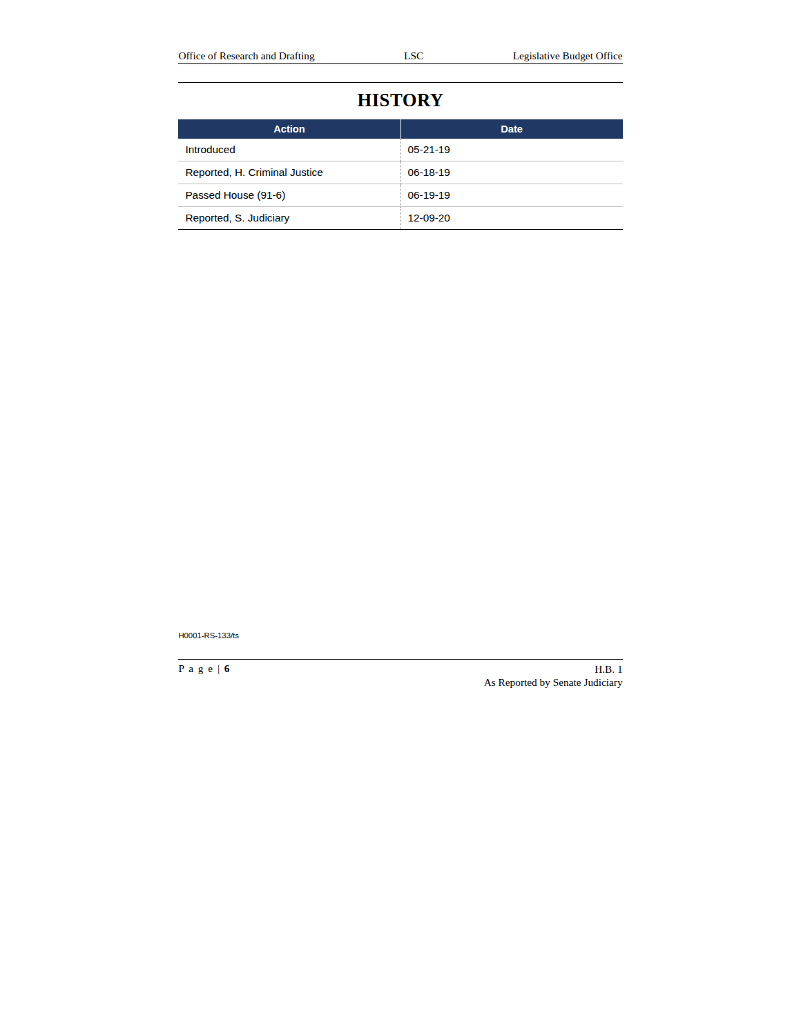Office of Research and Drafting
LSC
Legislative Budget Office
HISTORY
| Action | Date |
| --- | --- |
| Introduced | 05-21-19 |
| Reported, H. Criminal Justice | 06-18-19 |
| Passed House (91-6) | 06-19-19 |
| Reported, S. Judiciary | 12-09-20 |
H0001-RS-133/ts
P a g e | 6
H.B. 1
As Reported by Senate Judiciary